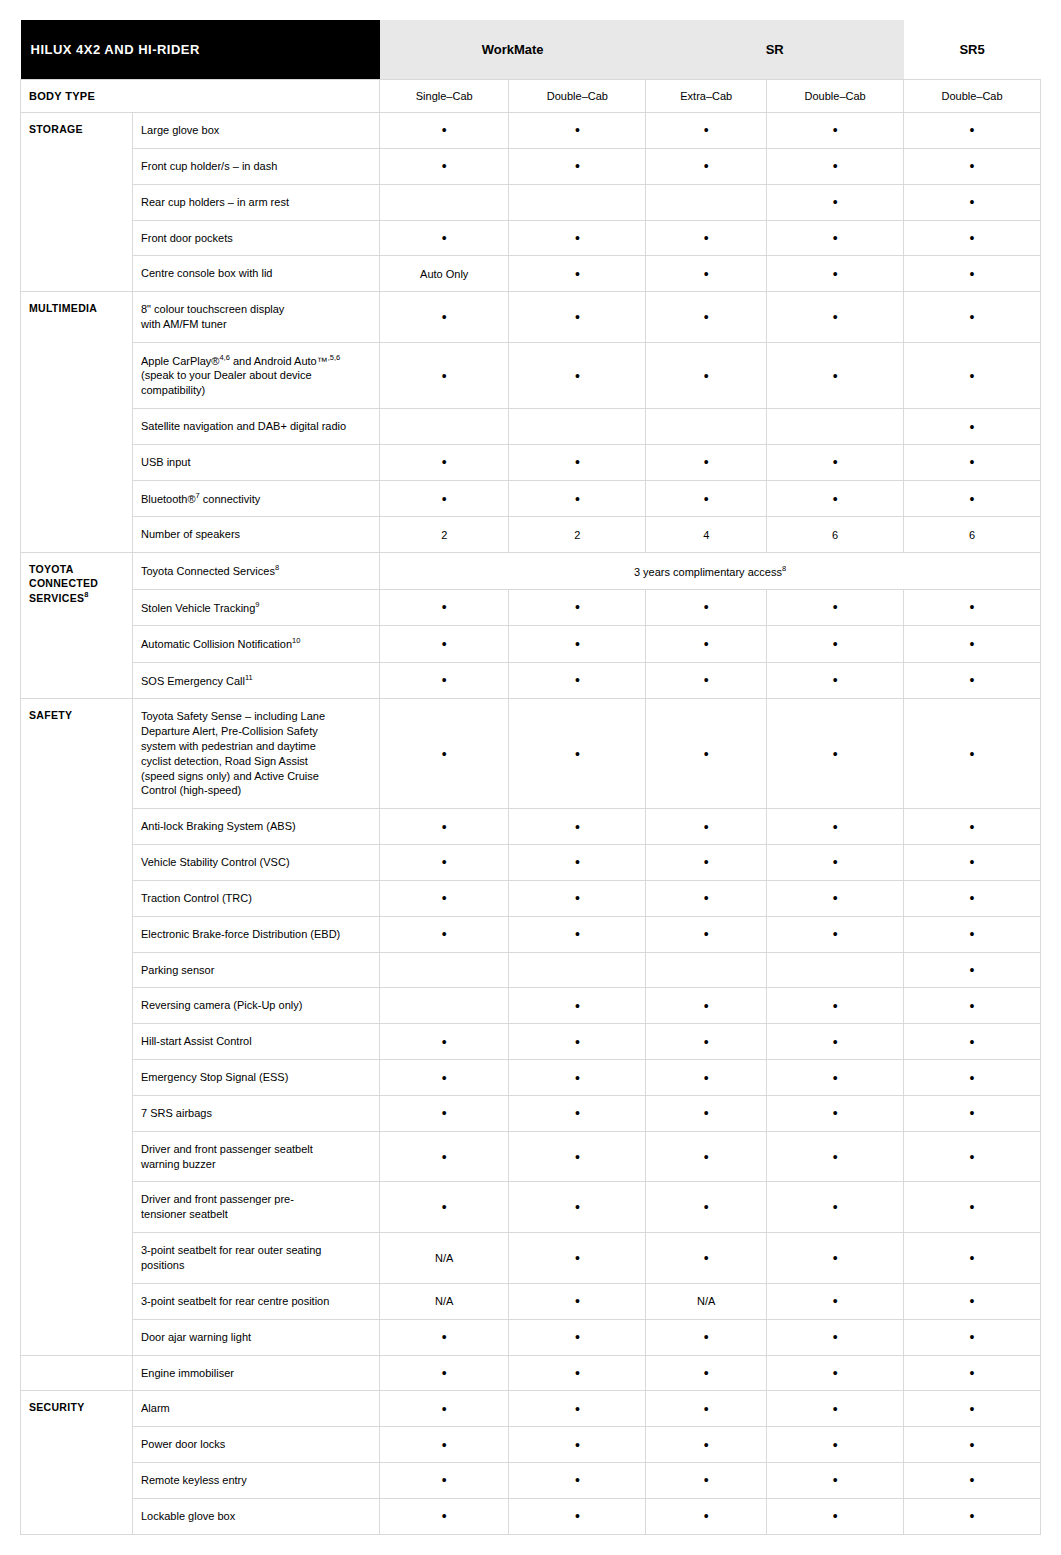| HILUX 4X2 AND HI-RIDER | WorkMate | SR | SR5 |
| --- | --- | --- | --- |
| BODY TYPE | Single–Cab | Double–Cab | Extra–Cab | Double–Cab | Double–Cab |
| STORAGE | Large glove box | • | • | • | • | • |
| Front cup holder/s – in dash | • | • | • | • | • |
| Rear cup holders – in arm rest | | | | • | • |
| Front door pockets | • | • | • | • | • |
| Centre console box with lid | Auto Only | • | • | • | • |
| MULTIMEDIA | 8" colour touchscreen display with AM/FM tuner | • | • | • | • | • |
| Apple CarPlay® 4,6 and Android Auto™ ,5,6 (speak to your Dealer about device compatibility) | • | • | • | • | • |
| Satellite navigation and DAB+ digital radio | | | | | • |
| USB input | • | • | • | • | • |
| Bluetooth® 7 connectivity | • | • | • | • | • |
| Number of speakers | 2 | 2 | 4 | 6 | 6 |
| TOYOTA CONNECTED SERVICES 8 | Toyota Connected Services 8 | 3 years complimentary access 8 |
| Stolen Vehicle Tracking 9 | • | • | • | • | • |
| Automatic Collision Notification 10 | • | • | • | • | • |
| SOS Emergency Call 11 | • | • | • | • | • |
| SAFETY | Toyota Safety Sense – including Lane Departure Alert, Pre-Collision Safety system with pedestrian and daytime cyclist detection, Road Sign Assist (speed signs only) and Active Cruise Control (high-speed) | • | • | • | • | • |
| Anti-lock Braking System (ABS) | • | • | • | • | • |
| Vehicle Stability Control (VSC) | • | • | • | • | • |
| Traction Control (TRC) | • | • | • | • | • |
| Electronic Brake-force Distribution (EBD) | • | • | • | • | • |
| Parking sensor | | | | | • |
| Reversing camera (Pick-Up only) | | • | • | • | • |
| Hill-start Assist Control | • | • | • | • | • |
| Emergency Stop Signal (ESS) | • | • | • | • | • |
| 7 SRS airbags | • | • | • | • | • |
| Driver and front passenger seatbelt warning buzzer | • | • | • | • | • |
| Driver and front passenger pre- tensioner seatbelt | • | • | • | • | • |
| 3-point seatbelt for rear outer seating positions | N/A | • | • | • | • |
| 3-point seatbelt for rear centre position | N/A | • | N/A | • | • |
| Door ajar warning light | • | • | • | • | • |
| | Engine immobiliser | • | • | • | • | • |
| SECURITY | Alarm | • | • | • | • | • |
| Power door locks | • | • | • | • | • |
| Remote keyless entry | • | • | • | • | • |
| Lockable glove box | • | • | • | • | • |